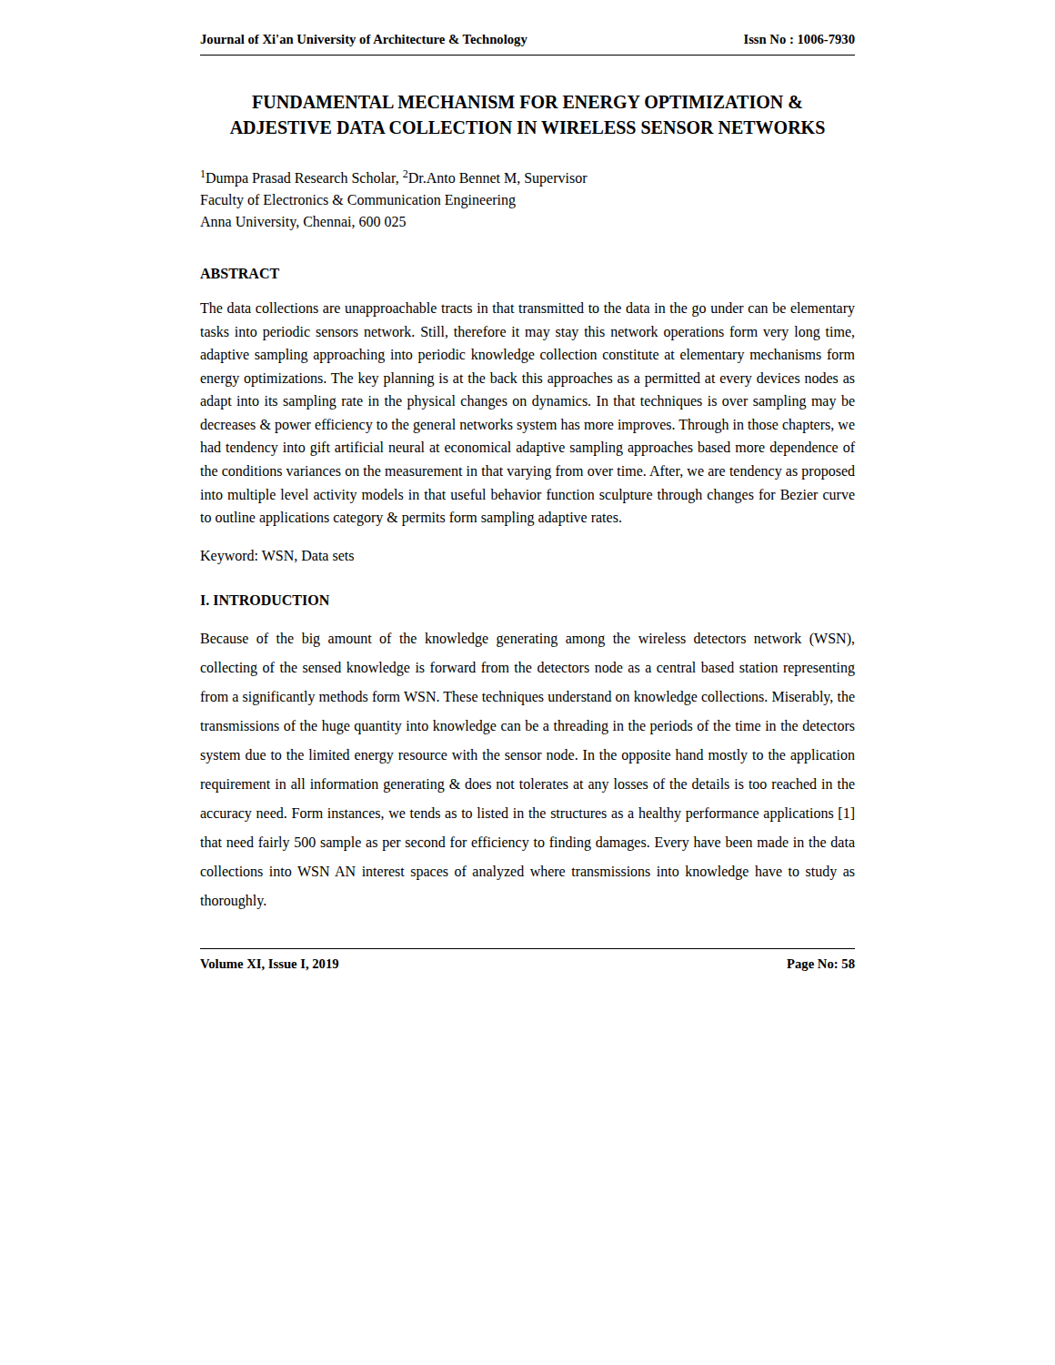Journal of Xi'an University of Architecture & Technology Issn No : 1006-7930
Fundamental Mechanism for Energy Optimization & Adjestive Data Collection in Wireless Sensor Networks
1Dumpa Prasad Research Scholar, 2Dr.Anto Bennet M, Supervisor
Faculty of Electronics & Communication Engineering
Anna University, Chennai, 600 025
ABSTRACT
The data collections are unapproachable tracts in that transmitted to the data in the go under can be elementary tasks into periodic sensors network. Still, therefore it may stay this network operations form very long time, adaptive sampling approaching into periodic knowledge collection constitute at elementary mechanisms form energy optimizations. The key planning is at the back this approaches as a permitted at every devices nodes as adapt into its sampling rate in the physical changes on dynamics. In that techniques is over sampling may be decreases & power efficiency to the general networks system has more improves. Through in those chapters, we had tendency into gift artificial neural at economical adaptive sampling approaches based more dependence of the conditions variances on the measurement in that varying from over time. After, we are tendency as proposed into multiple level activity models in that useful behavior function sculpture through changes for Bezier curve to outline applications category & permits form sampling adaptive rates.
Keyword: WSN, Data sets
I. INTRODUCTION
Because of the big amount of the knowledge generating among the wireless detectors network (WSN), collecting of the sensed knowledge is forward from the detectors node as a central based station representing from a significantly methods form WSN. These techniques understand on knowledge collections. Miserably, the transmissions of the huge quantity into knowledge can be a threading in the periods of the time in the detectors system due to the limited energy resource with the sensor node. In the opposite hand mostly to the application requirement in all information generating & does not tolerates at any losses of the details is too reached in the accuracy need. Form instances, we tends as to listed in the structures as a healthy performance applications [1] that need fairly 500 sample as per second for efficiency to finding damages. Every have been made in the data collections into WSN AN interest spaces of analyzed where transmissions into knowledge have to study as thoroughly.
Volume XI, Issue I, 2019 Page No: 58